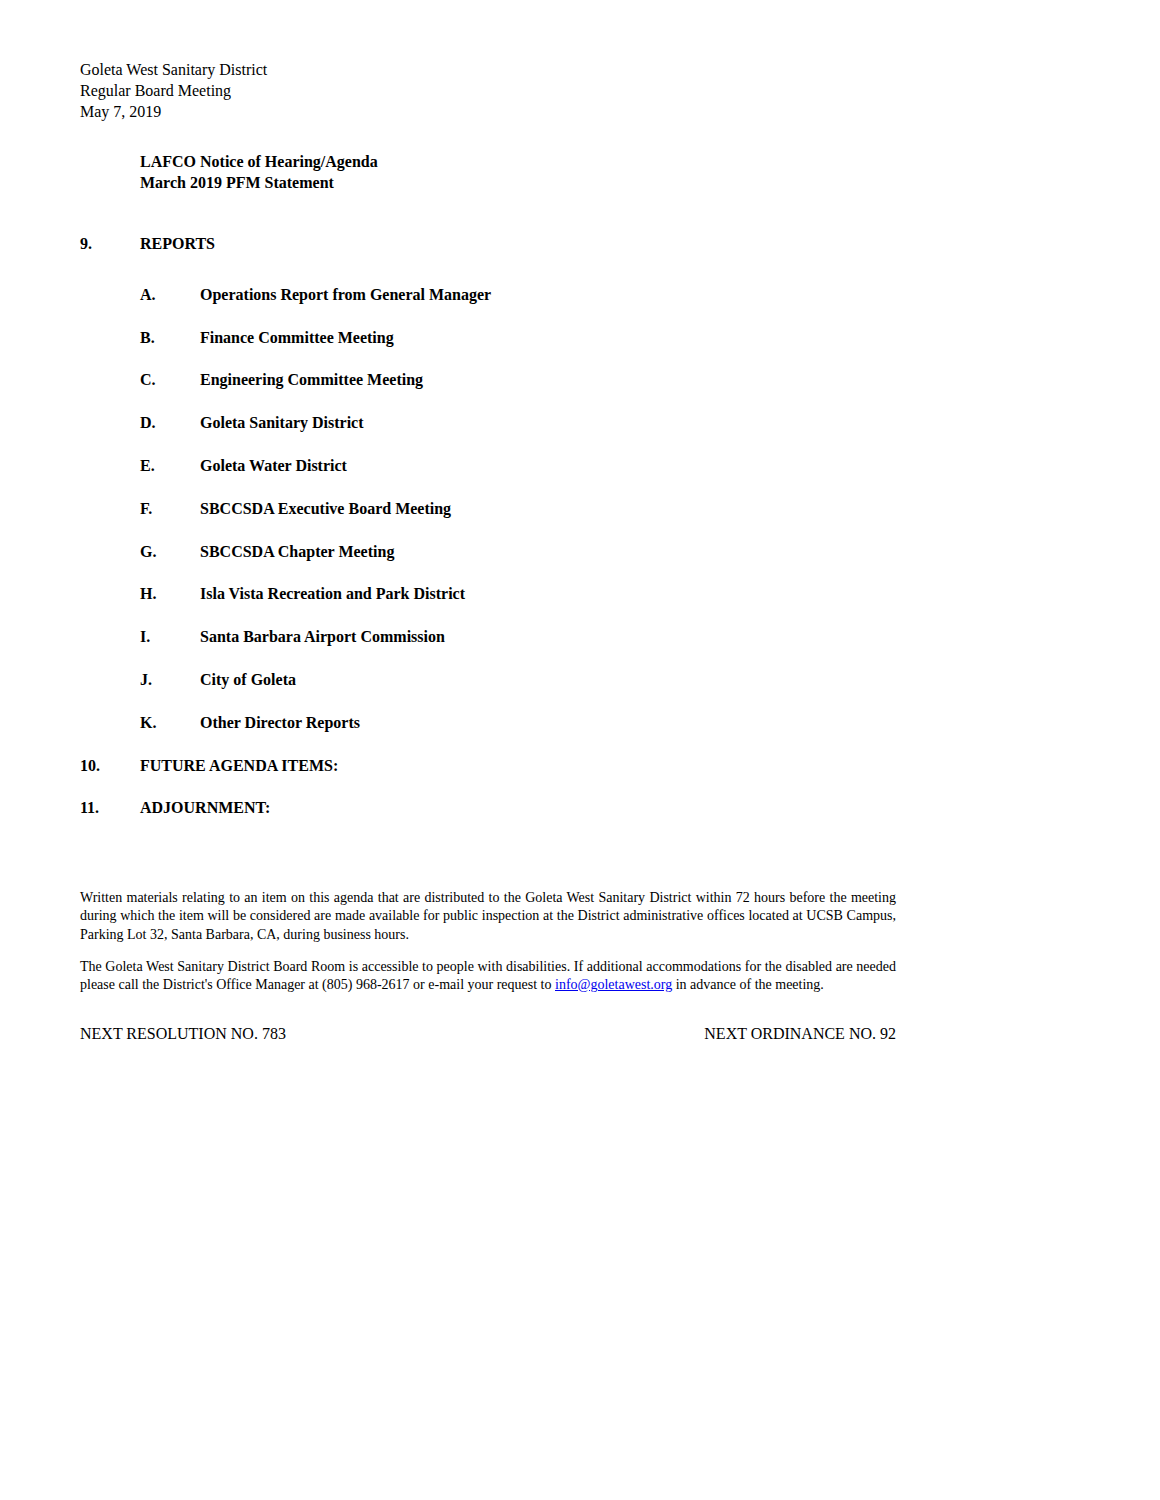Goleta West Sanitary District
Regular Board Meeting
May 7, 2019
LAFCO Notice of Hearing/Agenda
March 2019 PFM Statement
9.
REPORTS
A.
Operations Report from General Manager
B.
Finance Committee Meeting
C.
Engineering Committee Meeting
D.
Goleta Sanitary District
E.
Goleta Water District
F.
SBCCSDA Executive Board Meeting
G.
SBCCSDA Chapter Meeting
H.
Isla Vista Recreation and Park District
I.
Santa Barbara Airport Commission
J.
City of Goleta
K.
Other Director Reports
10.
FUTURE AGENDA ITEMS:
11.
ADJOURNMENT:
Written materials relating to an item on this agenda that are distributed to the Goleta West Sanitary District within 72 hours before the meeting during which the item will be considered are made available for public inspection at the District administrative offices located at UCSB Campus, Parking Lot 32, Santa Barbara, CA, during business hours.
The Goleta West Sanitary District Board Room is accessible to people with disabilities. If additional accommodations for the disabled are needed please call the District's Office Manager at (805) 968-2617 or e-mail your request to info@goletawest.org in advance of the meeting.
NEXT RESOLUTION NO. 783
NEXT ORDINANCE NO. 92